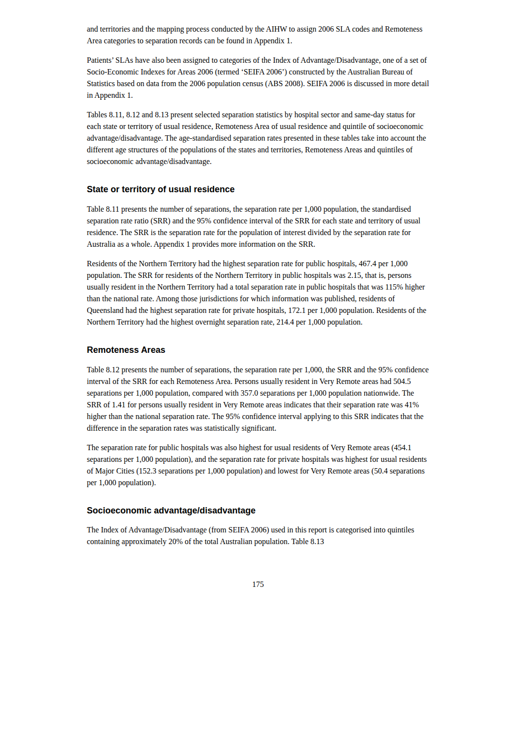and territories and the mapping process conducted by the AIHW to assign 2006 SLA codes and Remoteness Area categories to separation records can be found in Appendix 1.
Patients’ SLAs have also been assigned to categories of the Index of Advantage/Disadvantage, one of a set of Socio-Economic Indexes for Areas 2006 (termed ‘SEIFA 2006’) constructed by the Australian Bureau of Statistics based on data from the 2006 population census (ABS 2008). SEIFA 2006 is discussed in more detail in Appendix 1.
Tables 8.11, 8.12 and 8.13 present selected separation statistics by hospital sector and same-day status for each state or territory of usual residence, Remoteness Area of usual residence and quintile of socioeconomic advantage/disadvantage. The age-standardised separation rates presented in these tables take into account the different age structures of the populations of the states and territories, Remoteness Areas and quintiles of socioeconomic advantage/disadvantage.
State or territory of usual residence
Table 8.11 presents the number of separations, the separation rate per 1,000 population, the standardised separation rate ratio (SRR) and the 95% confidence interval of the SRR for each state and territory of usual residence. The SRR is the separation rate for the population of interest divided by the separation rate for Australia as a whole. Appendix 1 provides more information on the SRR.
Residents of the Northern Territory had the highest separation rate for public hospitals, 467.4 per 1,000 population. The SRR for residents of the Northern Territory in public hospitals was 2.15, that is, persons usually resident in the Northern Territory had a total separation rate in public hospitals that was 115% higher than the national rate. Among those jurisdictions for which information was published, residents of Queensland had the highest separation rate for private hospitals, 172.1 per 1,000 population. Residents of the Northern Territory had the highest overnight separation rate, 214.4 per 1,000 population.
Remoteness Areas
Table 8.12 presents the number of separations, the separation rate per 1,000, the SRR and the 95% confidence interval of the SRR for each Remoteness Area. Persons usually resident in Very Remote areas had 504.5 separations per 1,000 population, compared with 357.0 separations per 1,000 population nationwide. The SRR of 1.41 for persons usually resident in Very Remote areas indicates that their separation rate was 41% higher than the national separation rate. The 95% confidence interval applying to this SRR indicates that the difference in the separation rates was statistically significant.
The separation rate for public hospitals was also highest for usual residents of Very Remote areas (454.1 separations per 1,000 population), and the separation rate for private hospitals was highest for usual residents of Major Cities (152.3 separations per 1,000 population) and lowest for Very Remote areas (50.4 separations per 1,000 population).
Socioeconomic advantage/disadvantage
The Index of Advantage/Disadvantage (from SEIFA 2006) used in this report is categorised into quintiles containing approximately 20% of the total Australian population. Table 8.13
175